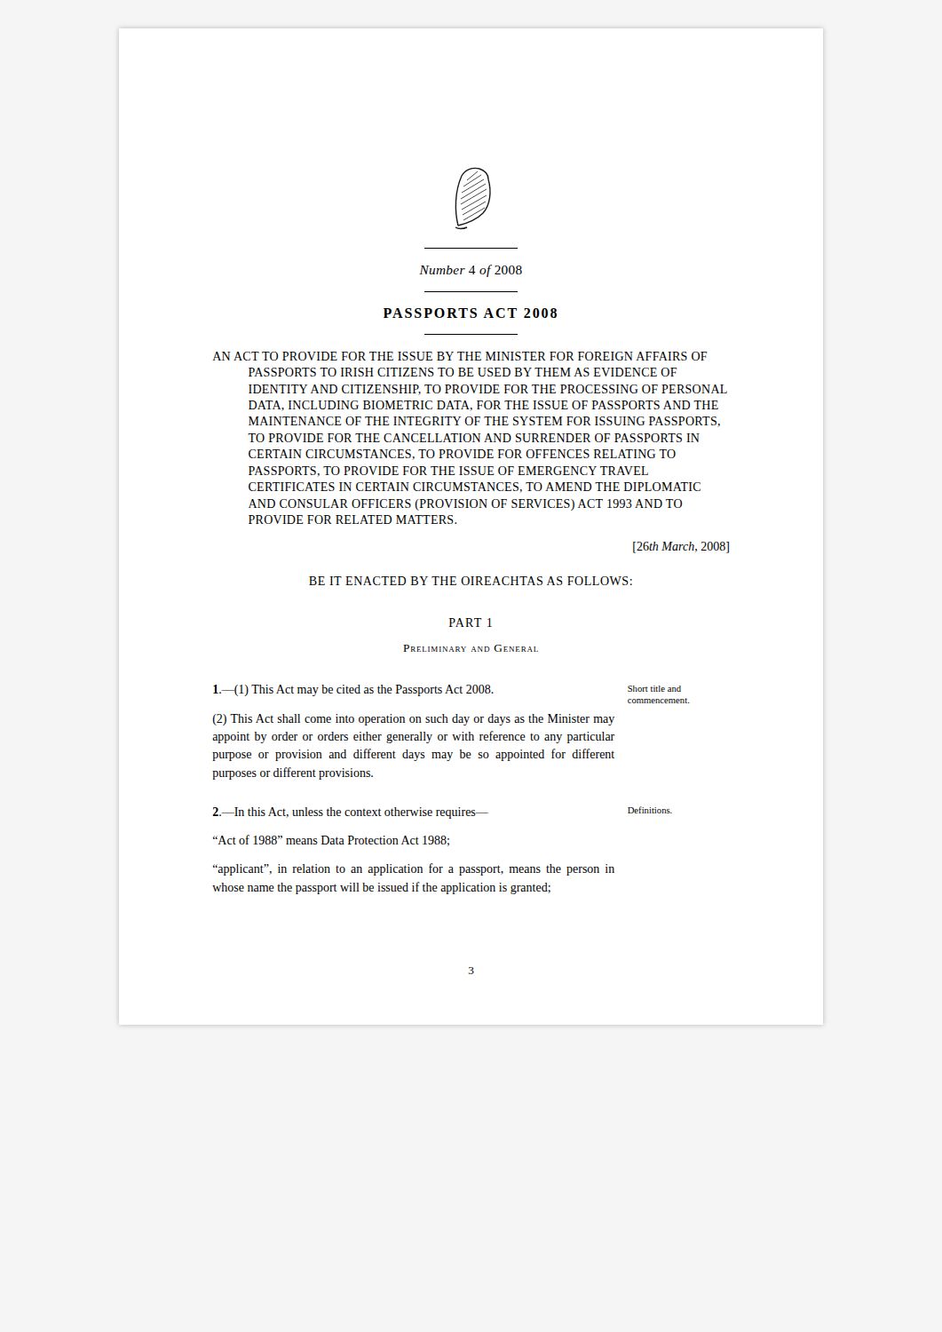Number 4 of 2008
PASSPORTS ACT 2008
AN ACT TO PROVIDE FOR THE ISSUE BY THE MINISTER FOR FOREIGN AFFAIRS OF PASSPORTS TO IRISH CITIZENS TO BE USED BY THEM AS EVIDENCE OF IDENTITY AND CITIZENSHIP, TO PROVIDE FOR THE PROCESSING OF PERSONAL DATA, INCLUDING BIOMETRIC DATA, FOR THE ISSUE OF PASSPORTS AND THE MAINTENANCE OF THE INTEGRITY OF THE SYSTEM FOR ISSUING PASSPORTS, TO PROVIDE FOR THE CANCELLATION AND SURRENDER OF PASSPORTS IN CERTAIN CIRCUMSTANCES, TO PROVIDE FOR OFFENCES RELATING TO PASSPORTS, TO PROVIDE FOR THE ISSUE OF EMERGENCY TRAVEL CERTIFICATES IN CERTAIN CIRCUMSTANCES, TO AMEND THE DIPLOMATIC AND CONSULAR OFFICERS (PROVISION OF SERVICES) ACT 1993 AND TO PROVIDE FOR RELATED MATTERS.
[26th March, 2008]
BE IT ENACTED BY THE OIREACHTAS AS FOLLOWS:
PART 1
Preliminary and General
Short title and commencement.
1.—(1) This Act may be cited as the Passports Act 2008.
(2) This Act shall come into operation on such day or days as the Minister may appoint by order or orders either generally or with reference to any particular purpose or provision and different days may be so appointed for different purposes or different provisions.
Definitions.
2.—In this Act, unless the context otherwise requires—
“Act of 1988” means Data Protection Act 1988;
“applicant”, in relation to an application for a passport, means the person in whose name the passport will be issued if the application is granted;
3